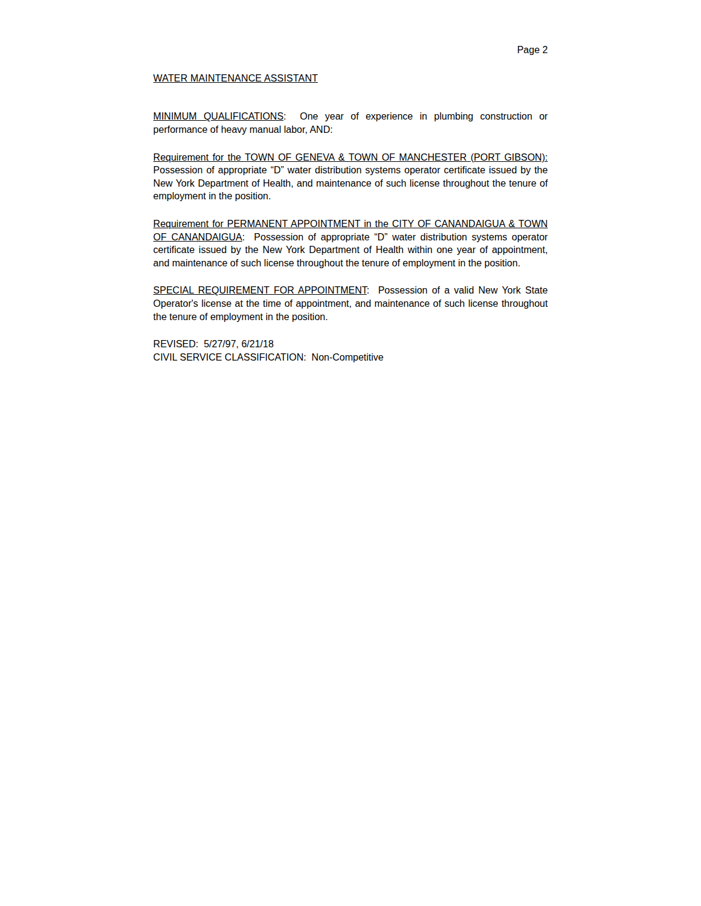Page 2
WATER MAINTENANCE ASSISTANT
MINIMUM QUALIFICATIONS: One year of experience in plumbing construction or performance of heavy manual labor, AND:
Requirement for the TOWN OF GENEVA & TOWN OF MANCHESTER (PORT GIBSON): Possession of appropriate “D” water distribution systems operator certificate issued by the New York Department of Health, and maintenance of such license throughout the tenure of employment in the position.
Requirement for PERMANENT APPOINTMENT in the CITY OF CANANDAIGUA & TOWN OF CANANDAIGUA: Possession of appropriate “D” water distribution systems operator certificate issued by the New York Department of Health within one year of appointment, and maintenance of such license throughout the tenure of employment in the position.
SPECIAL REQUIREMENT FOR APPOINTMENT: Possession of a valid New York State Operator's license at the time of appointment, and maintenance of such license throughout the tenure of employment in the position.
REVISED: 5/27/97, 6/21/18
CIVIL SERVICE CLASSIFICATION: Non-Competitive